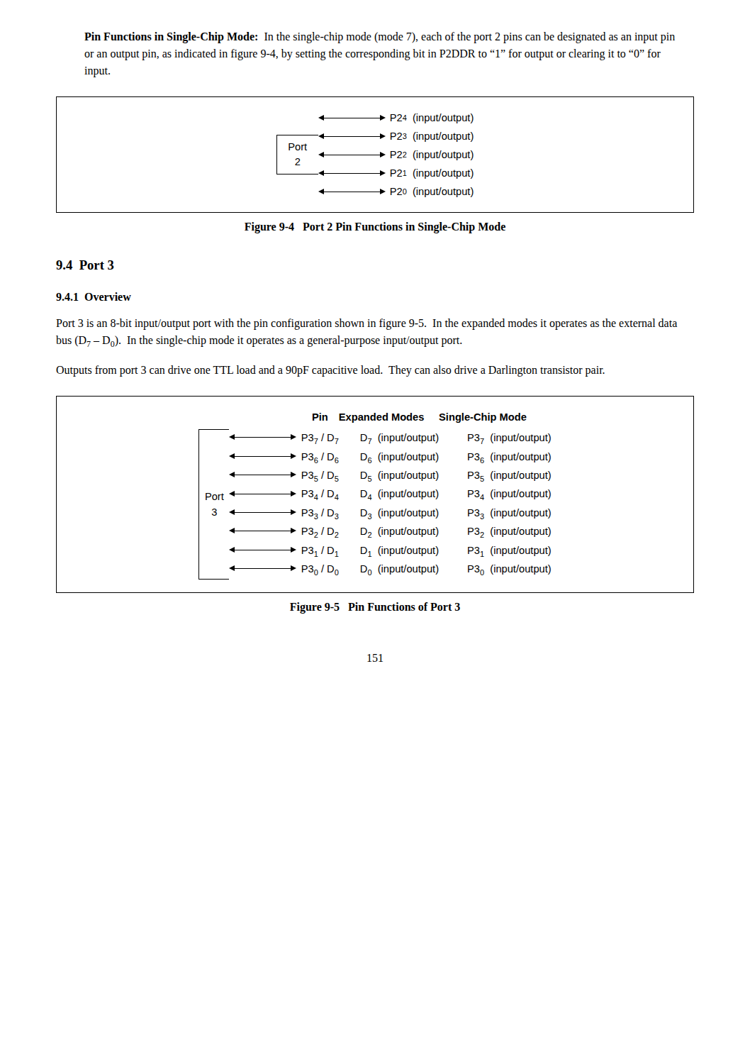Pin Functions in Single-Chip Mode: In the single-chip mode (mode 7), each of the port 2 pins can be designated as an input pin or an output pin, as indicated in figure 9-4, by setting the corresponding bit in P2DDR to “1” for output or clearing it to “0” for input.
Port
2
P24 (input/output)
P23 (input/output)
P22 (input/output)
P21 (input/output)
P20 (input/output)
Figure 9-4 Port 2 Pin Functions in Single-Chip Mode
9.4 Port 3
9.4.1 Overview
Port 3 is an 8-bit input/output port with the pin configuration shown in figure 9-5. In the expanded modes it operates as the external data bus (D7 – D0). In the single-chip mode it operates as a general-purpose input/output port.
Outputs from port 3 can drive one TTL load and a 90pF capacitive load. They can also drive a Darlington transistor pair.
| | | Pin | Expanded Modes | Single-Chip Mode |
| --- | --- | --- | --- | --- |
| Port 3 | | P3 7 / D 7 | D 7 (input/output) | P3 7 (input/output) |
| | P3 6 / D 6 | D 6 (input/output) | P3 6 (input/output) |
| | P3 5 / D 5 | D 5 (input/output) | P3 5 (input/output) |
| | P3 4 / D 4 | D 4 (input/output) | P3 4 (input/output) |
| | P3 3 / D 3 | D 3 (input/output) | P3 3 (input/output) |
| | P3 2 / D 2 | D 2 (input/output) | P3 2 (input/output) |
| | P3 1 / D 1 | D 1 (input/output) | P3 1 (input/output) |
| | P3 0 / D 0 | D 0 (input/output) | P3 0 (input/output) |
Figure 9-5 Pin Functions of Port 3
151